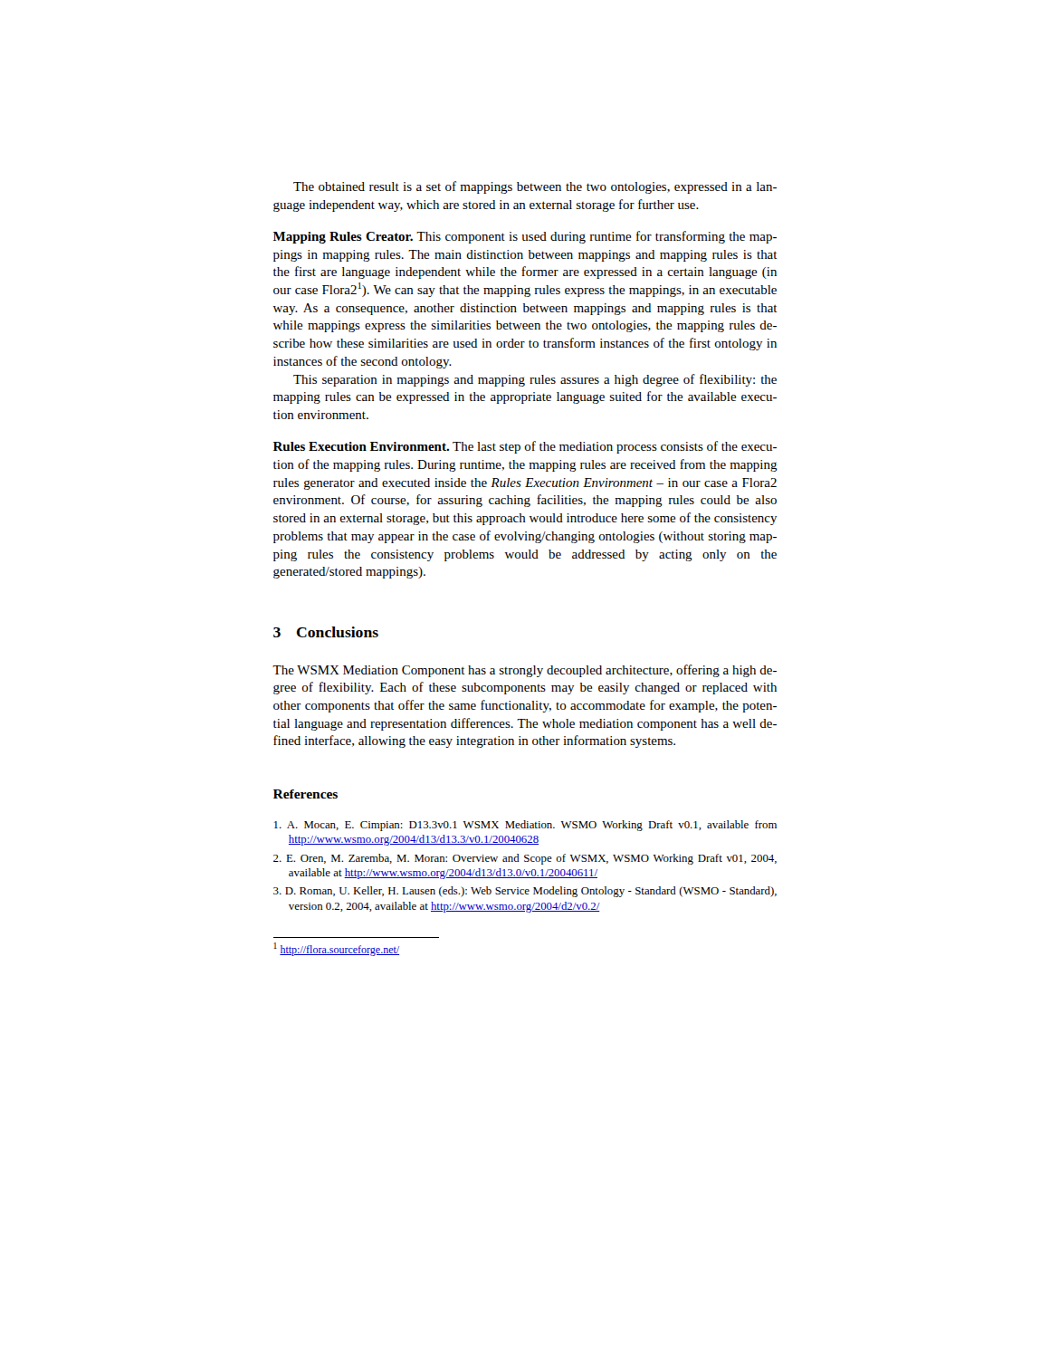The obtained result is a set of mappings between the two ontologies, expressed in a language independent way, which are stored in an external storage for further use.
Mapping Rules Creator. This component is used during runtime for transforming the mappings in mapping rules. The main distinction between mappings and mapping rules is that the first are language independent while the former are expressed in a certain language (in our case Flora21). We can say that the mapping rules express the mappings, in an executable way. As a consequence, another distinction between mappings and mapping rules is that while mappings express the similarities between the two ontologies, the mapping rules describe how these similarities are used in order to transform instances of the first ontology in instances of the second ontology.
This separation in mappings and mapping rules assures a high degree of flexibility: the mapping rules can be expressed in the appropriate language suited for the available execution environment.
Rules Execution Environment. The last step of the mediation process consists of the execution of the mapping rules. During runtime, the mapping rules are received from the mapping rules generator and executed inside the Rules Execution Environment – in our case a Flora2 environment. Of course, for assuring caching facilities, the mapping rules could be also stored in an external storage, but this approach would introduce here some of the consistency problems that may appear in the case of evolving/changing ontologies (without storing mapping rules the consistency problems would be addressed by acting only on the generated/stored mappings).
3 Conclusions
The WSMX Mediation Component has a strongly decoupled architecture, offering a high degree of flexibility. Each of these subcomponents may be easily changed or replaced with other components that offer the same functionality, to accommodate for example, the potential language and representation differences. The whole mediation component has a well defined interface, allowing the easy integration in other information systems.
References
1. A. Mocan, E. Cimpian: D13.3v0.1 WSMX Mediation. WSMO Working Draft v0.1, available from http://www.wsmo.org/2004/d13/d13.3/v0.1/20040628
2. E. Oren, M. Zaremba, M. Moran: Overview and Scope of WSMX, WSMO Working Draft v01, 2004, available at http://www.wsmo.org/2004/d13/d13.0/v0.1/20040611/
3. D. Roman, U. Keller, H. Lausen (eds.): Web Service Modeling Ontology - Standard (WSMO - Standard), version 0.2, 2004, available at http://www.wsmo.org/2004/d2/v0.2/
1 http://flora.sourceforge.net/